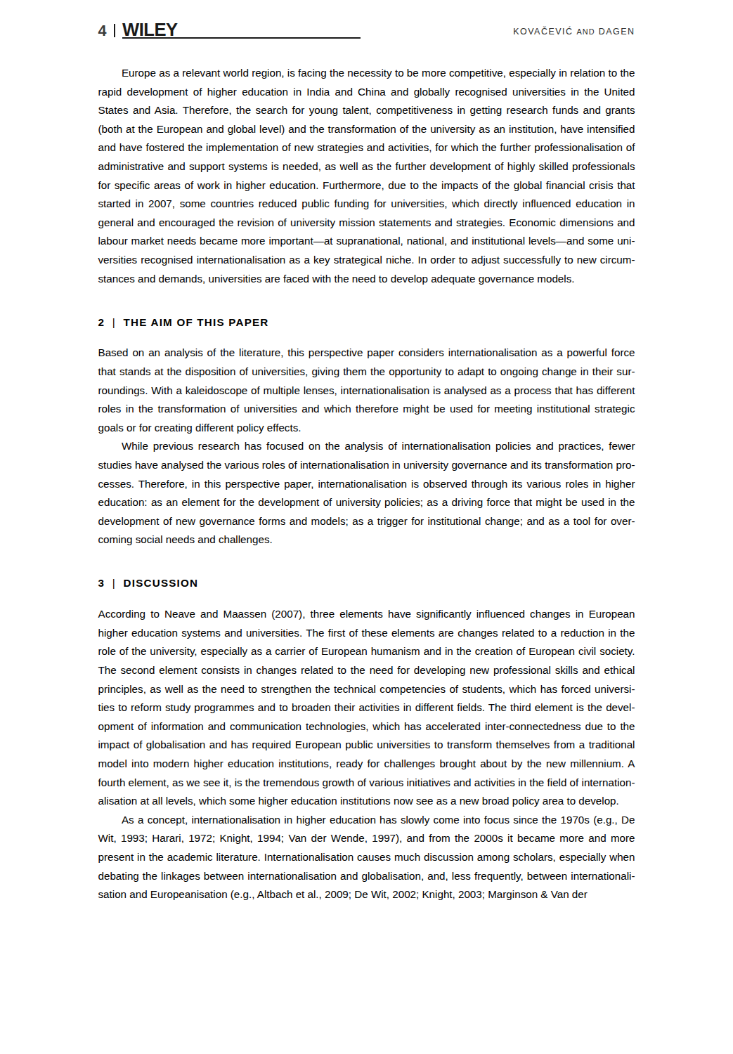4 WILEY
KOVAČEVIĆ and DAGEN
Europe as a relevant world region, is facing the necessity to be more competitive, especially in relation to the rapid development of higher education in India and China and globally recognised universities in the United States and Asia. Therefore, the search for young talent, competitiveness in getting research funds and grants (both at the European and global level) and the transformation of the university as an institution, have intensified and have fostered the implementation of new strategies and activities, for which the further professionalisation of administrative and support systems is needed, as well as the further development of highly skilled professionals for specific areas of work in higher education. Furthermore, due to the impacts of the global financial crisis that started in 2007, some countries reduced public funding for universities, which directly influenced education in general and encouraged the revision of university mission statements and strategies. Economic dimensions and labour market needs became more important—at supranational, national, and institutional levels—and some universities recognised internationalisation as a key strategical niche. In order to adjust successfully to new circumstances and demands, universities are faced with the need to develop adequate governance models.
2|THE AIM OF THIS PAPER
Based on an analysis of the literature, this perspective paper considers internationalisation as a powerful force that stands at the disposition of universities, giving them the opportunity to adapt to ongoing change in their surroundings. With a kaleidoscope of multiple lenses, internationalisation is analysed as a process that has different roles in the transformation of universities and which therefore might be used for meeting institutional strategic goals or for creating different policy effects.
While previous research has focused on the analysis of internationalisation policies and practices, fewer studies have analysed the various roles of internationalisation in university governance and its transformation processes. Therefore, in this perspective paper, internationalisation is observed through its various roles in higher education: as an element for the development of university policies; as a driving force that might be used in the development of new governance forms and models; as a trigger for institutional change; and as a tool for overcoming social needs and challenges.
3|DISCUSSION
According to Neave and Maassen (2007), three elements have significantly influenced changes in European higher education systems and universities. The first of these elements are changes related to a reduction in the role of the university, especially as a carrier of European humanism and in the creation of European civil society. The second element consists in changes related to the need for developing new professional skills and ethical principles, as well as the need to strengthen the technical competencies of students, which has forced universities to reform study programmes and to broaden their activities in different fields. The third element is the development of information and communication technologies, which has accelerated inter-connectedness due to the impact of globalisation and has required European public universities to transform themselves from a traditional model into modern higher education institutions, ready for challenges brought about by the new millennium. A fourth element, as we see it, is the tremendous growth of various initiatives and activities in the field of internationalisation at all levels, which some higher education institutions now see as a new broad policy area to develop.
As a concept, internationalisation in higher education has slowly come into focus since the 1970s (e.g., De Wit, 1993; Harari, 1972; Knight, 1994; Van der Wende, 1997), and from the 2000s it became more and more present in the academic literature. Internationalisation causes much discussion among scholars, especially when debating the linkages between internationalisation and globalisation, and, less frequently, between internationalisation and Europeanisation (e.g., Altbach et al., 2009; De Wit, 2002; Knight, 2003; Marginson & Van der